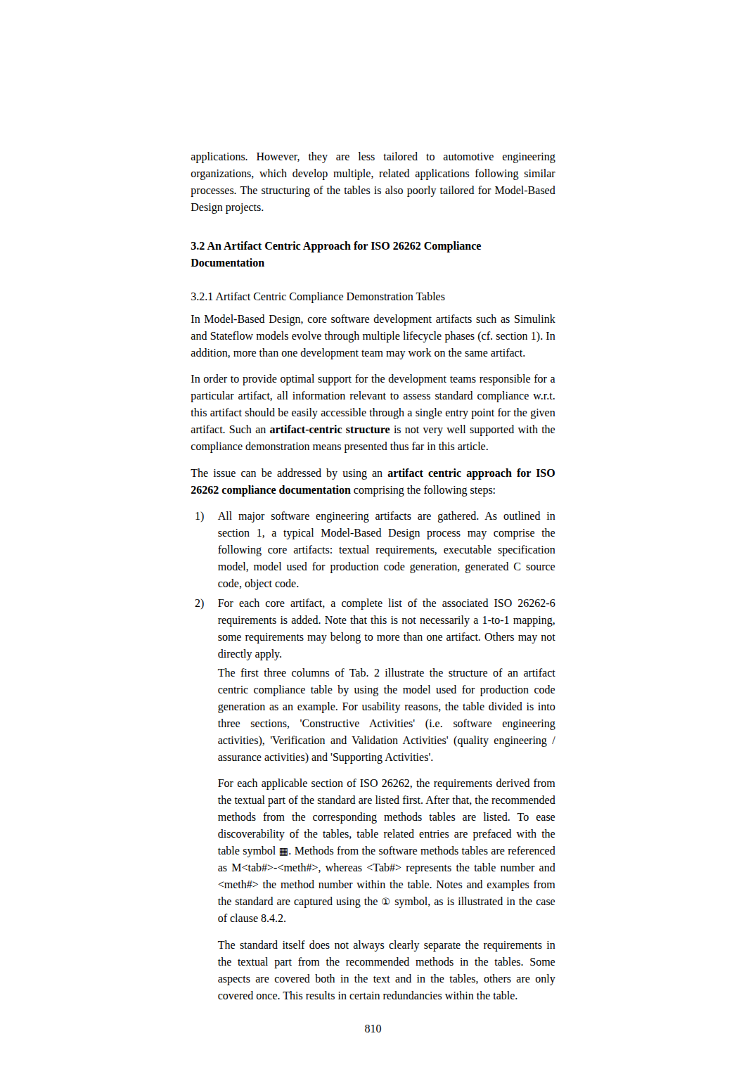applications. However, they are less tailored to automotive engineering organizations, which develop multiple, related applications following similar processes. The structuring of the tables is also poorly tailored for Model-Based Design projects.
3.2 An Artifact Centric Approach for ISO 26262 Compliance Documentation
3.2.1 Artifact Centric Compliance Demonstration Tables
In Model-Based Design, core software development artifacts such as Simulink and Stateflow models evolve through multiple lifecycle phases (cf. section 1). In addition, more than one development team may work on the same artifact.
In order to provide optimal support for the development teams responsible for a particular artifact, all information relevant to assess standard compliance w.r.t. this artifact should be easily accessible through a single entry point for the given artifact. Such an artifact-centric structure is not very well supported with the compliance demonstration means presented thus far in this article.
The issue can be addressed by using an artifact centric approach for ISO 26262 compliance documentation comprising the following steps:
All major software engineering artifacts are gathered. As outlined in section 1, a typical Model-Based Design process may comprise the following core artifacts: textual requirements, executable specification model, model used for production code generation, generated C source code, object code.
For each core artifact, a complete list of the associated ISO 26262-6 requirements is added. Note that this is not necessarily a 1-to-1 mapping, some requirements may belong to more than one artifact. Others may not directly apply.
The first three columns of Tab. 2 illustrate the structure of an artifact centric compliance table by using the model used for production code generation as an example. For usability reasons, the table divided is into three sections, 'Constructive Activities' (i.e. software engineering activities), 'Verification and Validation Activities' (quality engineering / assurance activities) and 'Supporting Activities'.
For each applicable section of ISO 26262, the requirements derived from the textual part of the standard are listed first. After that, the recommended methods from the corresponding methods tables are listed. To ease discoverability of the tables, table related entries are prefaced with the table symbol ▦. Methods from the software methods tables are referenced as M<tab#>-<meth#>, whereas <Tab#> represents the table number and <meth#> the method number within the table. Notes and examples from the standard are captured using the ① symbol, as is illustrated in the case of clause 8.4.2.
The standard itself does not always clearly separate the requirements in the textual part from the recommended methods in the tables. Some aspects are covered both in the text and in the tables, others are only covered once. This results in certain redundancies within the table.
810